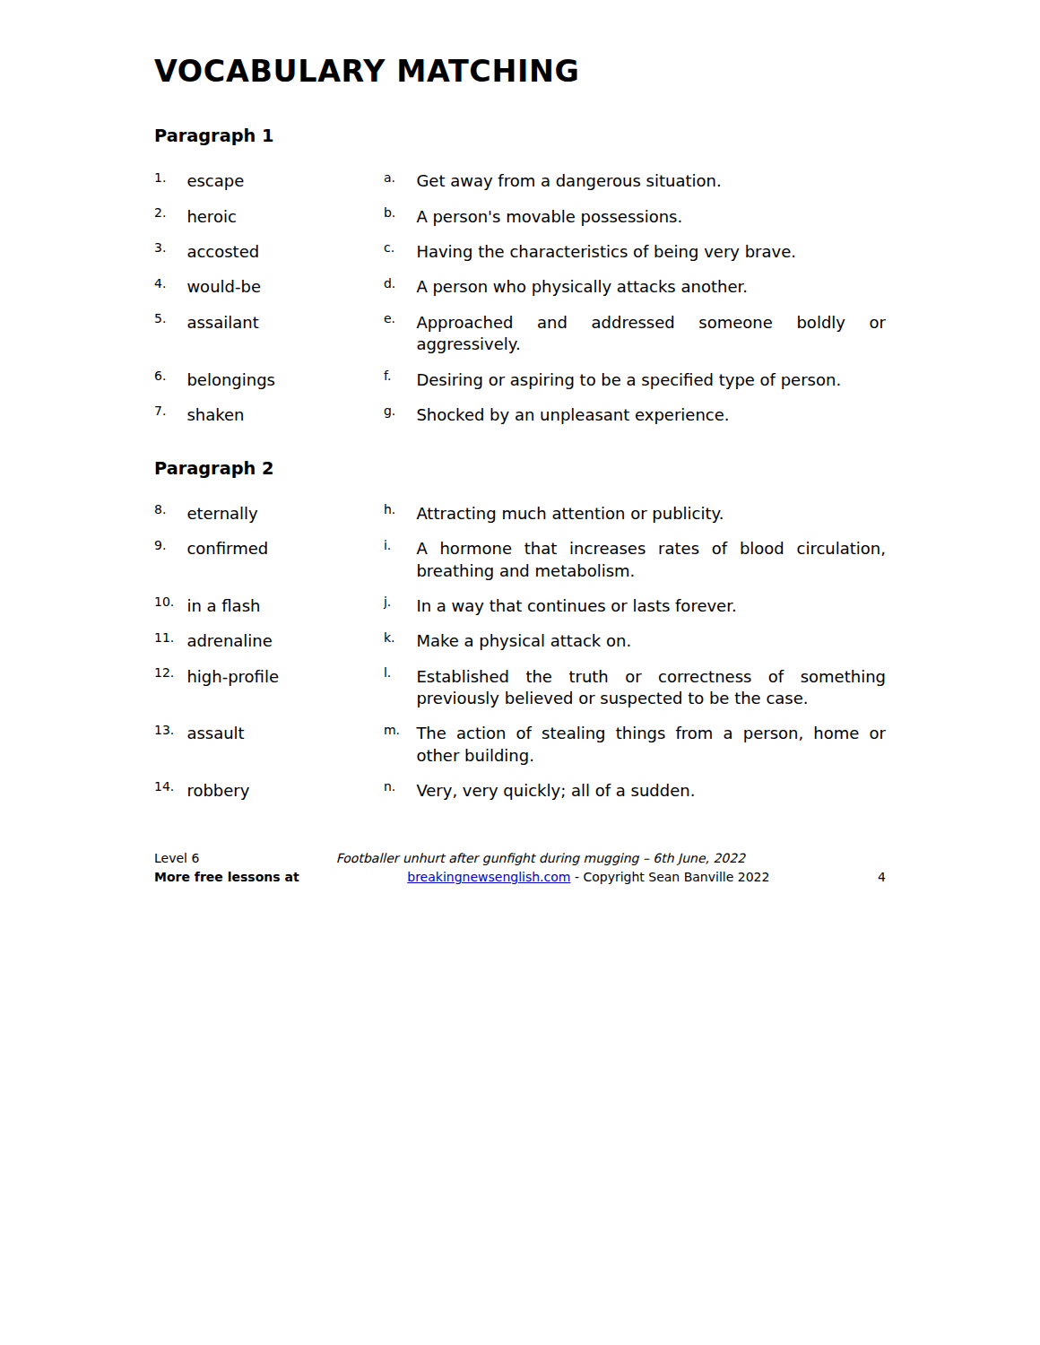VOCABULARY MATCHING
Paragraph 1
| 1. | escape | a. | Get away from a dangerous situation. |
| 2. | heroic | b. | A person's movable possessions. |
| 3. | accosted | c. | Having the characteristics of being very brave. |
| 4. | would-be | d. | A person who physically attacks another. |
| 5. | assailant | e. | Approached and addressed someone boldly or aggressively. |
| 6. | belongings | f. | Desiring or aspiring to be a specified type of person. |
| 7. | shaken | g. | Shocked by an unpleasant experience. |
Paragraph 2
| 8. | eternally | h. | Attracting much attention or publicity. |
| 9. | confirmed | i. | A hormone that increases rates of blood circulation, breathing and metabolism. |
| 10. | in a flash | j. | In a way that continues or lasts forever. |
| 11. | adrenaline | k. | Make a physical attack on. |
| 12. | high-profile | l. | Established the truth or correctness of something previously believed or suspected to be the case. |
| 13. | assault | m. | The action of stealing things from a person, home or other building. |
| 14. | robbery | n. | Very, very quickly; all of a sudden. |
Level 6 Footballer unhurt after gunfight during mugging – 6th June, 2022
More free lessons at breakingnewsenglish.com - Copyright Sean Banville 2022 4